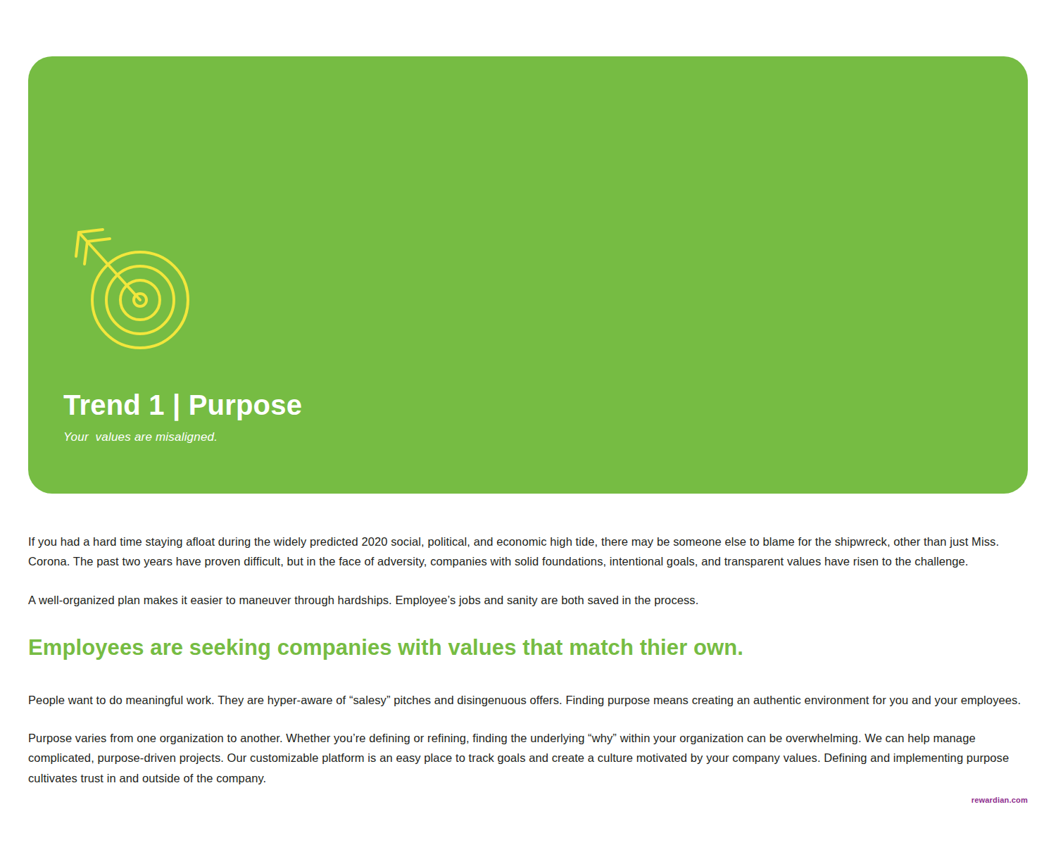Trend 1 | Purpose
Your values are misaligned.
If you had a hard time staying afloat during the widely predicted 2020 social, political, and economic high tide, there may be someone else to blame for the shipwreck, other than just Miss. Corona. The past two years have proven difficult, but in the face of adversity, companies with solid foundations, intentional goals, and transparent values have risen to the challenge.
A well-organized plan makes it easier to maneuver through hardships. Employee’s jobs and sanity are both saved in the process.
Employees are seeking companies with values that match thier own.
People want to do meaningful work. They are hyper-aware of “salesy” pitches and disingenuous offers. Finding purpose means creating an authentic environment for you and your employees.
Purpose varies from one organization to another. Whether you’re defining or refining, finding the underlying “why” within your organization can be overwhelming. We can help manage complicated, purpose-driven projects. Our customizable platform is an easy place to track goals and create a culture motivated by your company values. Defining and implementing purpose cultivates trust in and outside of the company.
rewardian.com